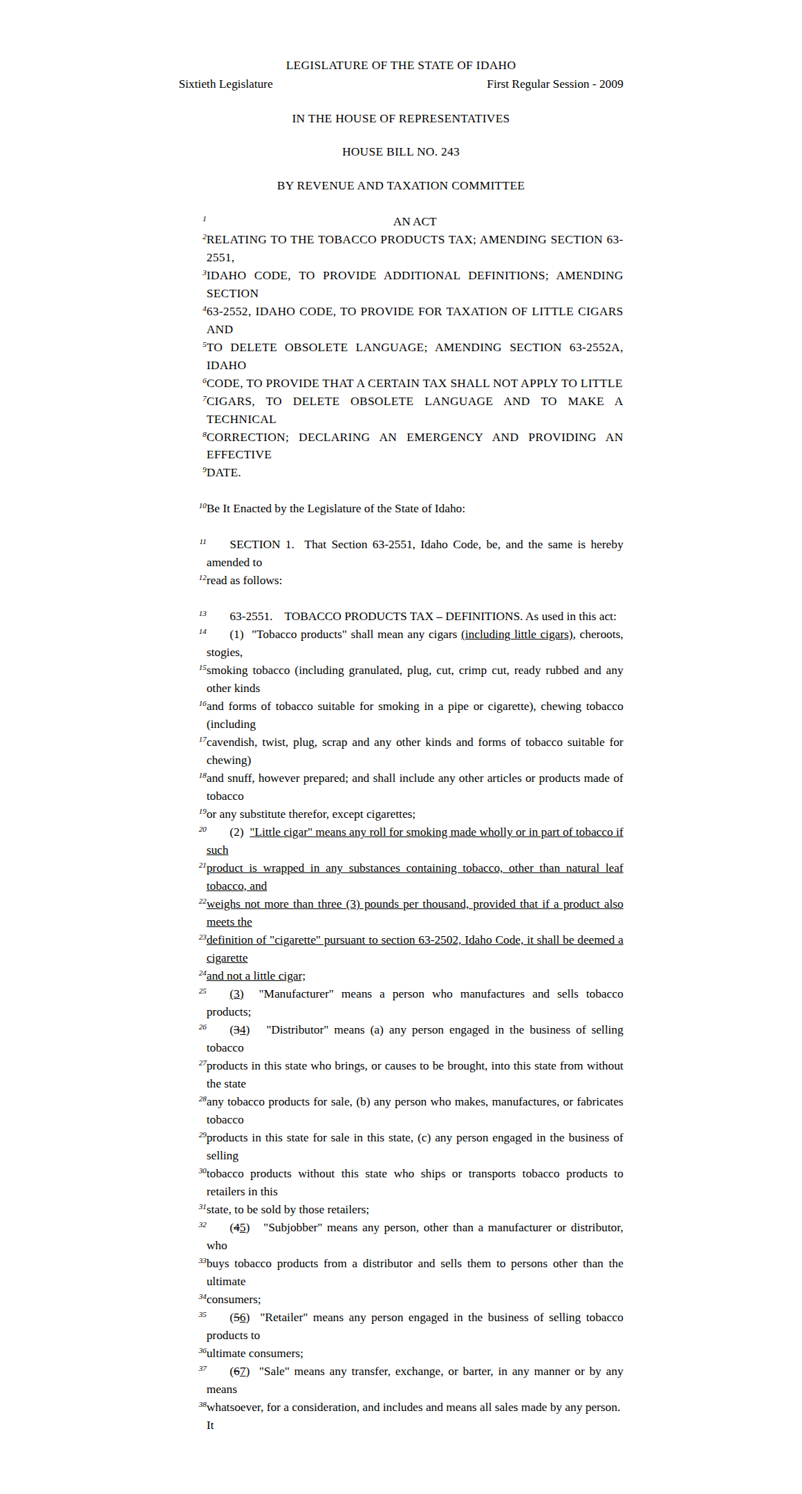LEGISLATURE OF THE STATE OF IDAHO
Sixtieth Legislature First Regular Session - 2009
IN THE HOUSE OF REPRESENTATIVES
HOUSE BILL NO. 243
BY REVENUE AND TAXATION COMMITTEE
| 1 | AN ACT |
| 2 | RELATING TO THE TOBACCO PRODUCTS TAX; AMENDING SECTION 63-2551, |
| 3 | IDAHO CODE, TO PROVIDE ADDITIONAL DEFINITIONS; AMENDING SECTION |
| 4 | 63-2552, IDAHO CODE, TO PROVIDE FOR TAXATION OF LITTLE CIGARS AND |
| 5 | TO DELETE OBSOLETE LANGUAGE; AMENDING SECTION 63-2552A, IDAHO |
| 6 | CODE, TO PROVIDE THAT A CERTAIN TAX SHALL NOT APPLY TO LITTLE |
| 7 | CIGARS, TO DELETE OBSOLETE LANGUAGE AND TO MAKE A TECHNICAL |
| 8 | CORRECTION; DECLARING AN EMERGENCY AND PROVIDING AN EFFECTIVE |
| 9 | DATE. |
| 10 | Be It Enacted by the Legislature of the State of Idaho: |
| 11 | SECTION 1. That Section 63-2551, Idaho Code, be, and the same is hereby amended to |
| 12 | read as follows: |
| 13 | 63-2551. TOBACCO PRODUCTS TAX – DEFINITIONS. As used in this act: |
| 14 | (1) "Tobacco products" shall mean any cigars (including little cigars) , cheroots, stogies, |
| 15 | smoking tobacco (including granulated, plug, cut, crimp cut, ready rubbed and any other kinds |
| 16 | and forms of tobacco suitable for smoking in a pipe or cigarette), chewing tobacco (including |
| 17 | cavendish, twist, plug, scrap and any other kinds and forms of tobacco suitable for chewing) |
| 18 | and snuff, however prepared; and shall include any other articles or products made of tobacco |
| 19 | or any substitute therefor, except cigarettes; |
| 20 | (2) "Little cigar" means any roll for smoking made wholly or in part of tobacco if such |
| 21 | product is wrapped in any substances containing tobacco, other than natural leaf tobacco, and |
| 22 | weighs not more than three (3) pounds per thousand, provided that if a product also meets the |
| 23 | definition of "cigarette" pursuant to section 63-2502, Idaho Code, it shall be deemed a cigarette |
| 24 | and not a little cigar; |
| 25 | (3) "Manufacturer" means a person who manufactures and sells tobacco products; |
| 26 | ( 3 4 ) "Distributor" means (a) any person engaged in the business of selling tobacco |
| 27 | products in this state who brings, or causes to be brought, into this state from without the state |
| 28 | any tobacco products for sale, (b) any person who makes, manufactures, or fabricates tobacco |
| 29 | products in this state for sale in this state, (c) any person engaged in the business of selling |
| 30 | tobacco products without this state who ships or transports tobacco products to retailers in this |
| 31 | state, to be sold by those retailers; |
| 32 | ( 4 5 ) "Subjobber" means any person, other than a manufacturer or distributor, who |
| 33 | buys tobacco products from a distributor and sells them to persons other than the ultimate |
| 34 | consumers; |
| 35 | ( 5 6 ) "Retailer" means any person engaged in the business of selling tobacco products to |
| 36 | ultimate consumers; |
| 37 | ( 6 7 ) "Sale" means any transfer, exchange, or barter, in any manner or by any means |
| 38 | whatsoever, for a consideration, and includes and means all sales made by any person. It |